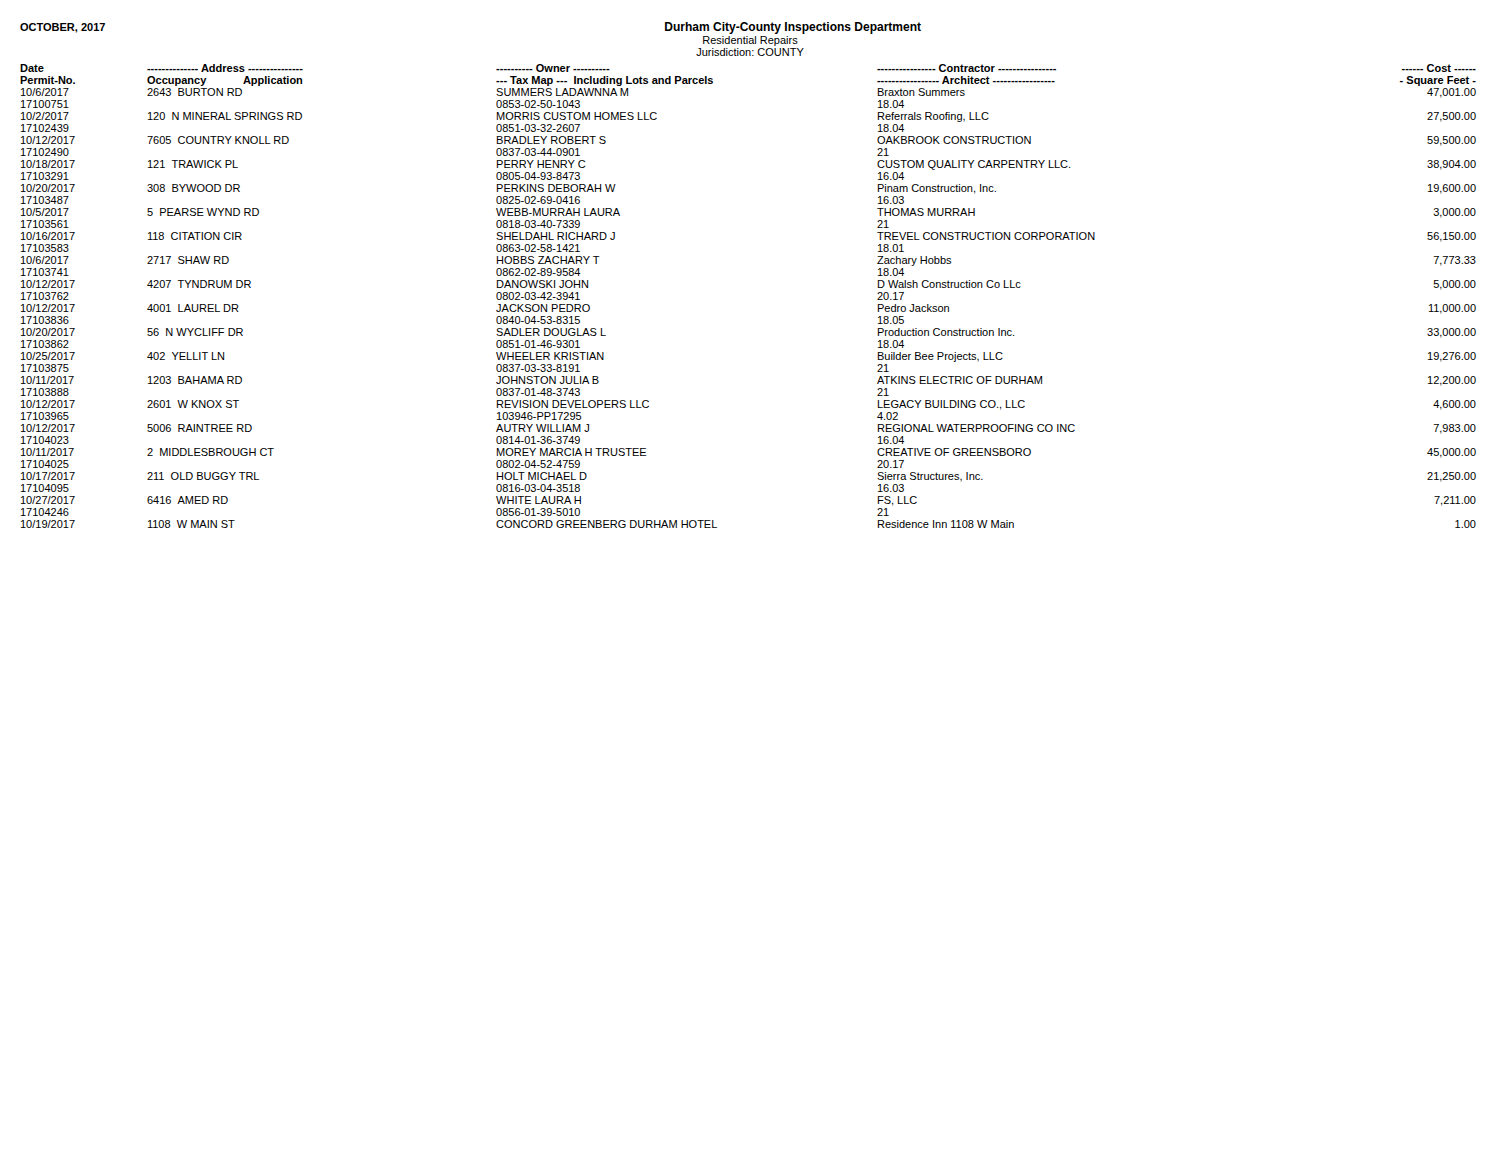OCTOBER, 2017 Durham City-County Inspections Department
Residential Repairs
Jurisdiction: COUNTY
| Date | -------------- Address --------------- | ---------- Owner ---------- | ---------------- Contractor ---------------- | ------ Cost ------ |
| --- | --- | --- | --- | --- |
| Permit-No. | Occupancy Application | --- Tax Map --- Including Lots and Parcels | ----------------- Architect ----------------- | - Square Feet - |
| 10/6/2017 | 2643 BURTON RD | SUMMERS LADAWNNA M | Braxton Summers | 47,001.00 |
| 17100751 | | 0853-02-50-1043 | 18.04 | |
| 10/2/2017 | 120 N MINERAL SPRINGS RD | MORRIS CUSTOM HOMES LLC | Referrals Roofing, LLC | 27,500.00 |
| 17102439 | | 0851-03-32-2607 | 18.04 | |
| 10/12/2017 | 7605 COUNTRY KNOLL RD | BRADLEY ROBERT S | OAKBROOK CONSTRUCTION | 59,500.00 |
| 17102490 | | 0837-03-44-0901 | 21 | |
| 10/18/2017 | 121 TRAWICK PL | PERRY HENRY C | CUSTOM QUALITY CARPENTRY LLC. | 38,904.00 |
| 17103291 | | 0805-04-93-8473 | 16.04 | |
| 10/20/2017 | 308 BYWOOD DR | PERKINS DEBORAH W | Pinam Construction, Inc. | 19,600.00 |
| 17103487 | | 0825-02-69-0416 | 16.03 | |
| 10/5/2017 | 5 PEARSE WYND RD | WEBB-MURRAH LAURA | THOMAS MURRAH | 3,000.00 |
| 17103561 | | 0818-03-40-7339 | 21 | |
| 10/16/2017 | 118 CITATION CIR | SHELDAHL RICHARD J | TREVEL CONSTRUCTION CORPORATION | 56,150.00 |
| 17103583 | | 0863-02-58-1421 | 18.01 | |
| 10/6/2017 | 2717 SHAW RD | HOBBS ZACHARY T | Zachary Hobbs | 7,773.33 |
| 17103741 | | 0862-02-89-9584 | 18.04 | |
| 10/12/2017 | 4207 TYNDRUM DR | DANOWSKI JOHN | D Walsh Construction Co LLc | 5,000.00 |
| 17103762 | | 0802-03-42-3941 | 20.17 | |
| 10/12/2017 | 4001 LAUREL DR | JACKSON PEDRO | Pedro Jackson | 11,000.00 |
| 17103836 | | 0840-04-53-8315 | 18.05 | |
| 10/20/2017 | 56 N WYCLIFF DR | SADLER DOUGLAS L | Production Construction Inc. | 33,000.00 |
| 17103862 | | 0851-01-46-9301 | 18.04 | |
| 10/25/2017 | 402 YELLIT LN | WHEELER KRISTIAN | Builder Bee Projects, LLC | 19,276.00 |
| 17103875 | | 0837-03-33-8191 | 21 | |
| 10/11/2017 | 1203 BAHAMA RD | JOHNSTON JULIA B | ATKINS ELECTRIC OF DURHAM | 12,200.00 |
| 17103888 | | 0837-01-48-3743 | 21 | |
| 10/12/2017 | 2601 W KNOX ST | REVISION DEVELOPERS LLC | LEGACY BUILDING CO., LLC | 4,600.00 |
| 17103965 | | 103946-PP17295 | 4.02 | |
| 10/12/2017 | 5006 RAINTREE RD | AUTRY WILLIAM J | REGIONAL WATERPROOFING CO INC | 7,983.00 |
| 17104023 | | 0814-01-36-3749 | 16.04 | |
| 10/11/2017 | 2 MIDDLESBROUGH CT | MOREY MARCIA H TRUSTEE | CREATIVE OF GREENSBORO | 45,000.00 |
| 17104025 | | 0802-04-52-4759 | 20.17 | |
| 10/17/2017 | 211 OLD BUGGY TRL | HOLT MICHAEL D | Sierra Structures, Inc. | 21,250.00 |
| 17104095 | | 0816-03-04-3518 | 16.03 | |
| 10/27/2017 | 6416 AMED RD | WHITE LAURA H | FS, LLC | 7,211.00 |
| 17104246 | | 0856-01-39-5010 | 21 | |
| 10/19/2017 | 1108 W MAIN ST | CONCORD GREENBERG DURHAM HOTEL | Residence Inn 1108 W Main | 1.00 |